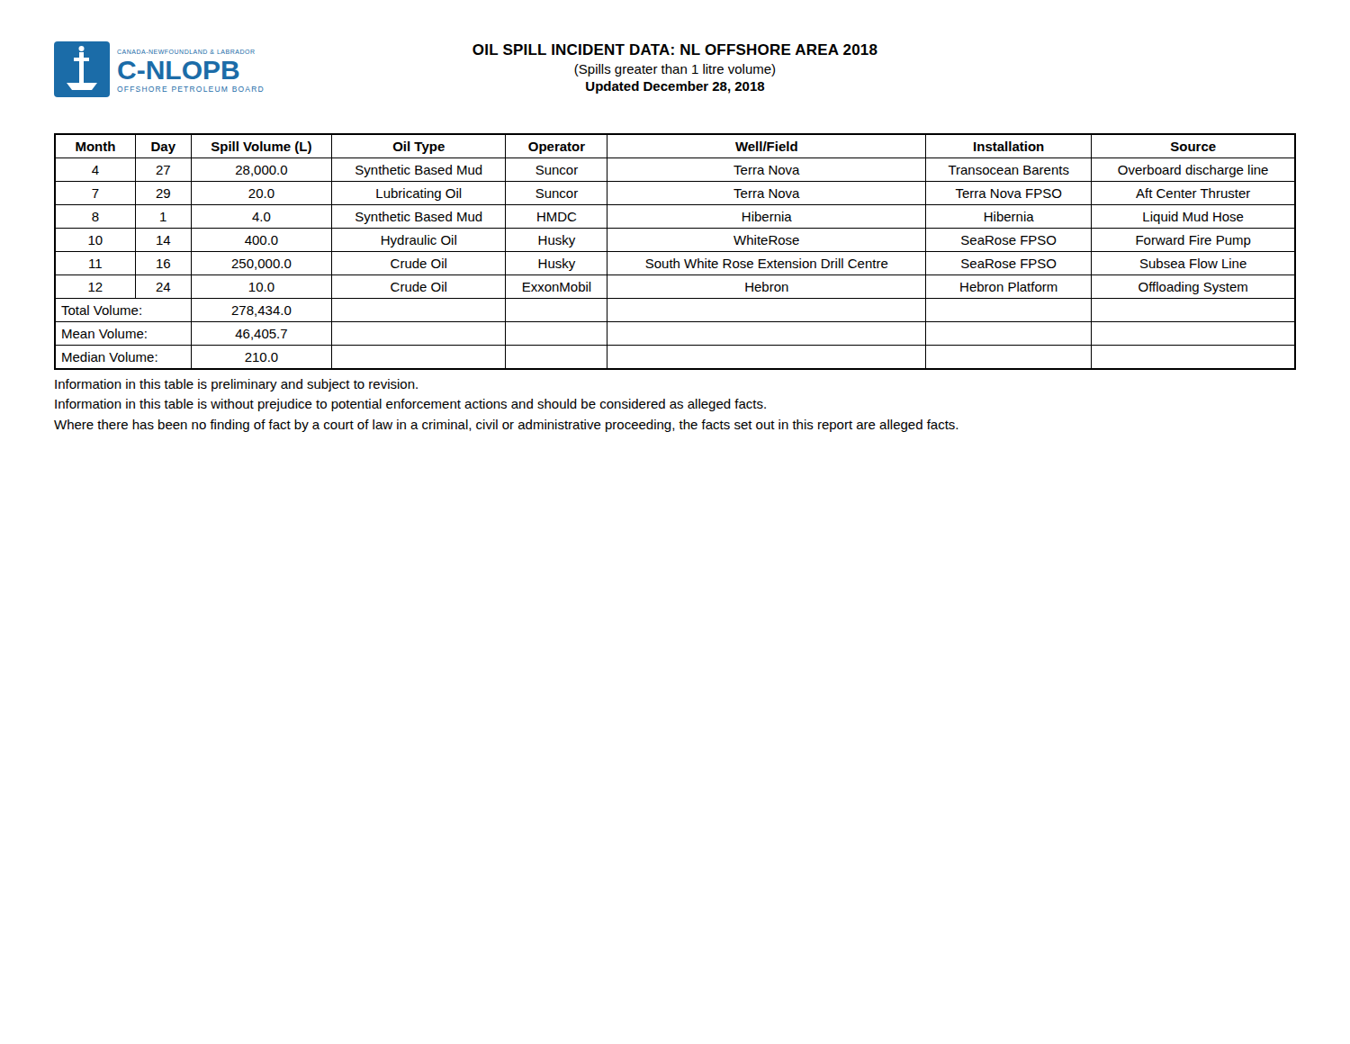CANADA-NEWFOUNDLAND & LABRADOR C-NLOPB OFFSHORE PETROLEUM BOARD
OIL SPILL INCIDENT DATA: NL OFFSHORE AREA 2018
(Spills greater than 1 litre volume)
Updated December 28, 2018
| Month | Day | Spill Volume (L) | Oil Type | Operator | Well/Field | Installation | Source |
| --- | --- | --- | --- | --- | --- | --- | --- |
| 4 | 27 | 28,000.0 | Synthetic Based Mud | Suncor | Terra Nova | Transocean Barents | Overboard discharge line |
| 7 | 29 | 20.0 | Lubricating Oil | Suncor | Terra Nova | Terra Nova FPSO | Aft Center Thruster |
| 8 | 1 | 4.0 | Synthetic Based Mud | HMDC | Hibernia | Hibernia | Liquid Mud Hose |
| 10 | 14 | 400.0 | Hydraulic Oil | Husky | WhiteRose | SeaRose FPSO | Forward Fire Pump |
| 11 | 16 | 250,000.0 | Crude Oil | Husky | South White Rose Extension Drill Centre | SeaRose FPSO | Subsea Flow Line |
| 12 | 24 | 10.0 | Crude Oil | ExxonMobil | Hebron | Hebron Platform | Offloading System |
| Total Volume: | 278,434.0 | | | | | |
| Mean Volume: | 46,405.7 | | | | | |
| Median Volume: | 210.0 | | | | | |
Information in this table is preliminary and subject to revision.
Information in this table is without prejudice to potential enforcement actions and should be considered as alleged facts.
Where there has been no finding of fact by a court of law in a criminal, civil or administrative proceeding, the facts set out in this report are alleged facts.